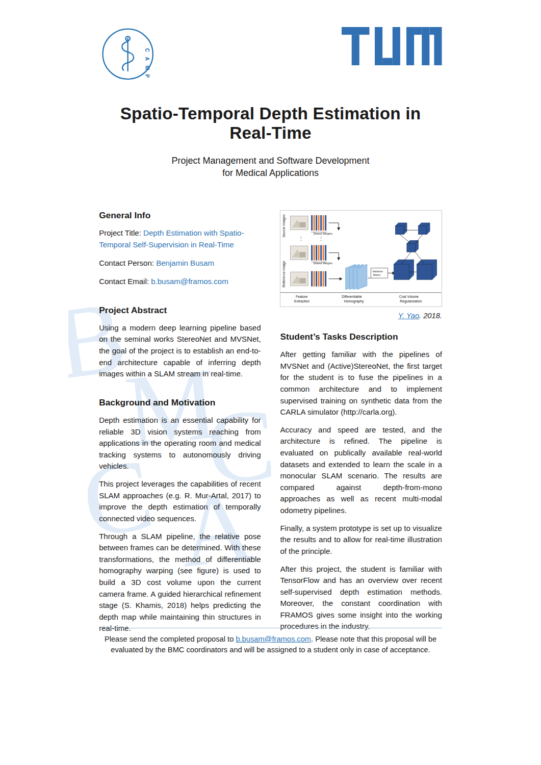B
M
C
C
A
C A M P
Spatio-Temporal Depth Estimation in Real-Time
Project Management and Software Development
for Medical Applications
General Info
Project Title: Depth Estimation with Spatio-Temporal Self-Supervision in Real-Time
Contact Person: Benjamin Busam
Contact Email: b.busam@framos.com
Project Abstract
Using a modern deep learning pipeline based on the seminal works StereoNet and MVSNet, the goal of the project is to establish an end-to-end architecture capable of inferring depth images within a SLAM stream in real-time.
Background and Motivation
Depth estimation is an essential capability for reliable 3D vision systems reaching from applications in the operating room and medical tracking systems to autonomously driving vehicles.
This project leverages the capabilities of recent SLAM approaches (e.g. R. Mur-Artal, 2017) to improve the depth estimation of temporally connected video sequences.
Through a SLAM pipeline, the relative pose between frames can be determined. With these transformations, the method of differentiable homography warping (see figure) is used to build a 3D cost volume upon the current camera frame. A guided hierarchical refinement stage (S. Khamis, 2018) helps predicting the depth map while maintaining thin structures in real-time.
Source Images Reference Image Shared Weights ⋮ ⋮ Shared Weights Variance Metric Feature Extraction Differentiable Homography Cost Volume Regularization
Y. Yao. 2018.
Student’s Tasks Description
After getting familiar with the pipelines of MVSNet and (Active)StereoNet, the first target for the student is to fuse the pipelines in a common architecture and to implement supervised training on synthetic data from the CARLA simulator (http://carla.org).
Accuracy and speed are tested, and the architecture is refined. The pipeline is evaluated on publically available real-world datasets and extended to learn the scale in a monocular SLAM scenario. The results are compared against depth-from-mono approaches as well as recent multi-modal odometry pipelines.
Finally, a system prototype is set up to visualize the results and to allow for real-time illustration of the principle.
After this project, the student is familiar with TensorFlow and has an overview over recent self-supervised depth estimation methods. Moreover, the constant coordination with FRAMOS gives some insight into the working procedures in the industry.
Please send the completed proposal to b.busam@framos.com. Please note that this proposal will be evaluated by the BMC coordinators and will be assigned to a student only in case of acceptance.